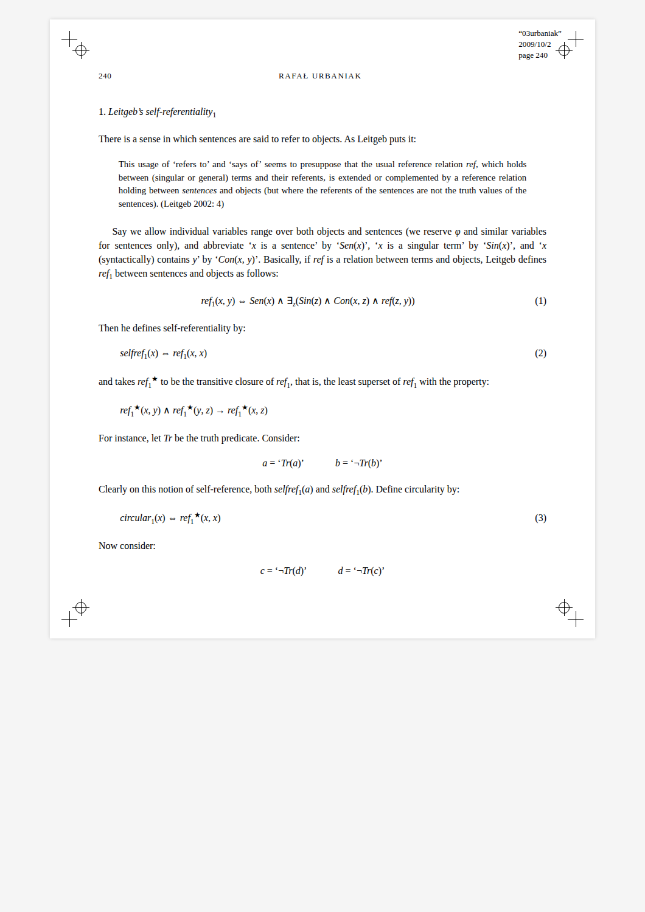“03urbaniak”
2009/10/2
page 240
240 RAFAŁ URBANIAK
1. Leitgeb’s self-referentiality1
There is a sense in which sentences are said to refer to objects. As Leitgeb puts it:
This usage of ‘refers to’ and ‘says of’ seems to presuppose that the usual reference relation ref, which holds between (singular or general) terms and their referents, is extended or complemented by a reference relation holding between sentences and objects (but where the referents of the sentences are not the truth values of the sentences). (Leitgeb 2002: 4)
Say we allow individual variables range over both objects and sentences (we reserve φ and similar variables for sentences only), and abbreviate ‘x is a sentence’ by ‘Sen(x)’, ‘x is a singular term’ by ‘Sin(x)’, and ‘x (syntactically) contains y’ by ‘Con(x, y)’. Basically, if ref is a relation between terms and objects, Leitgeb defines ref1 between sentences and objects as follows:
ref1(x, y) ⇔ Sen(x) ∧ ∃z(Sin(z) ∧ Con(x, z) ∧ ref(z, y))
(1)
Then he defines self-referentiality by:
selfref1(x) ⇔ ref1(x, x)
(2)
and takes ref1★ to be the transitive closure of ref1, that is, the least superset of ref1 with the property:
ref1★(x, y) ∧ ref1★(y, z) → ref1★(x, z)
For instance, let Tr be the truth predicate. Consider:
a = ‘Tr(a)’ b = ‘¬Tr(b)’
Clearly on this notion of self-reference, both selfref1(a) and selfref1(b). Define circularity by:
circular1(x) ⇔ ref1★(x, x)
(3)
Now consider:
c = ‘¬Tr(d)’ d = ‘¬Tr(c)’